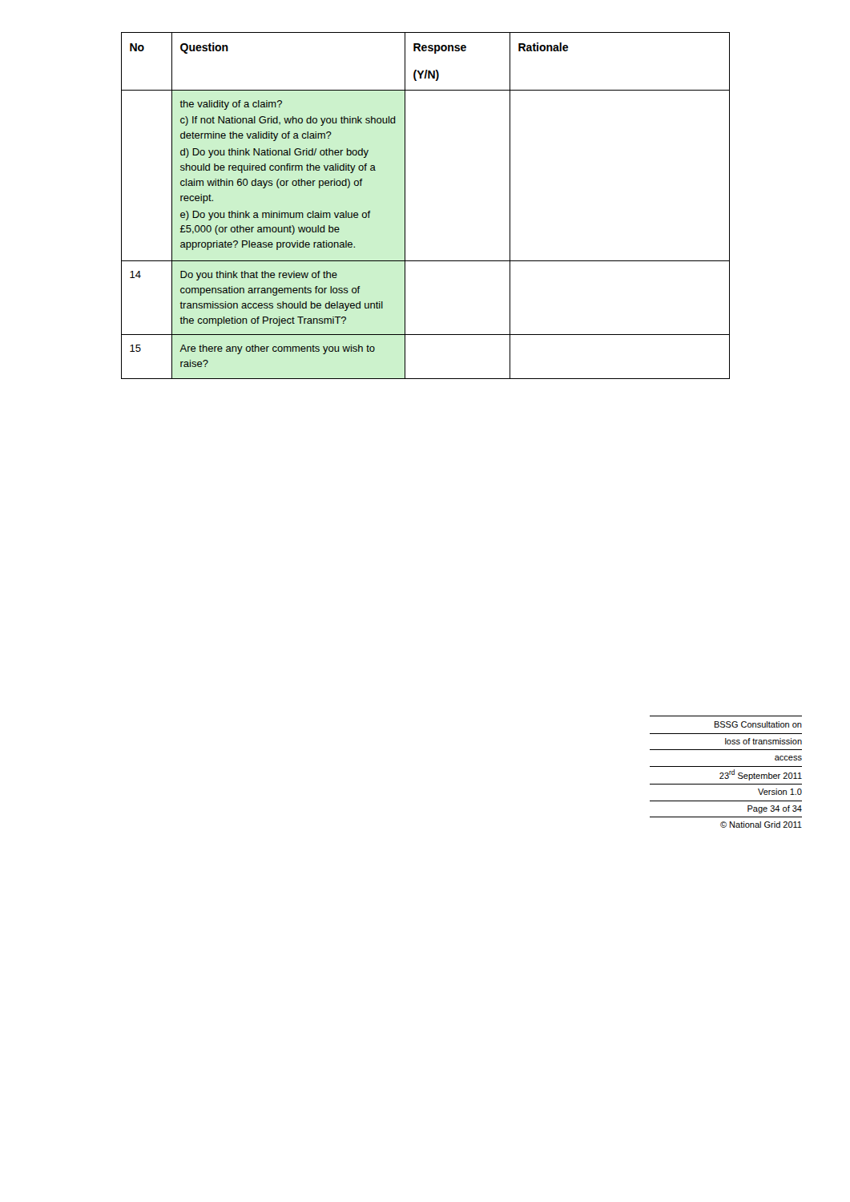| No | Question | Response (Y/N) | Rationale |
| --- | --- | --- | --- |
| | the validity of a claim? c) If not National Grid, who do you think should determine the validity of a claim? d) Do you think National Grid/ other body should be required confirm the validity of a claim within 60 days (or other period) of receipt. e) Do you think a minimum claim value of £5,000 (or other amount) would be appropriate? Please provide rationale. | | |
| 14 | Do you think that the review of the compensation arrangements for loss of transmission access should be delayed until the completion of Project TransmiT? | | |
| 15 | Are there any other comments you wish to raise? | | |
BSSG Consultation on
loss of transmission
access
23rd September 2011
Version 1.0
Page 34 of 34
© National Grid 2011